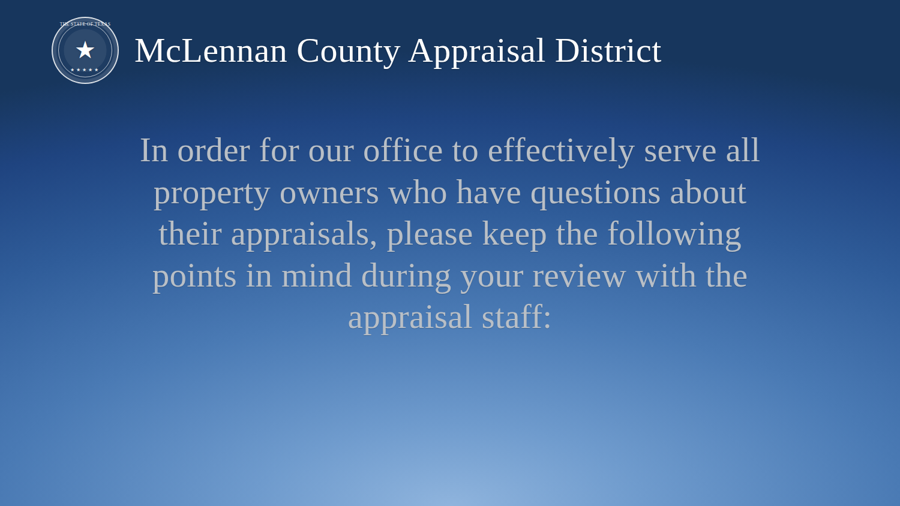The State of Texas ★ ★★★★★
McLennan County Appraisal District
In order for our office to effectively serve all property owners who have questions about their appraisals, please keep the following points in mind during your review with the appraisal staff: